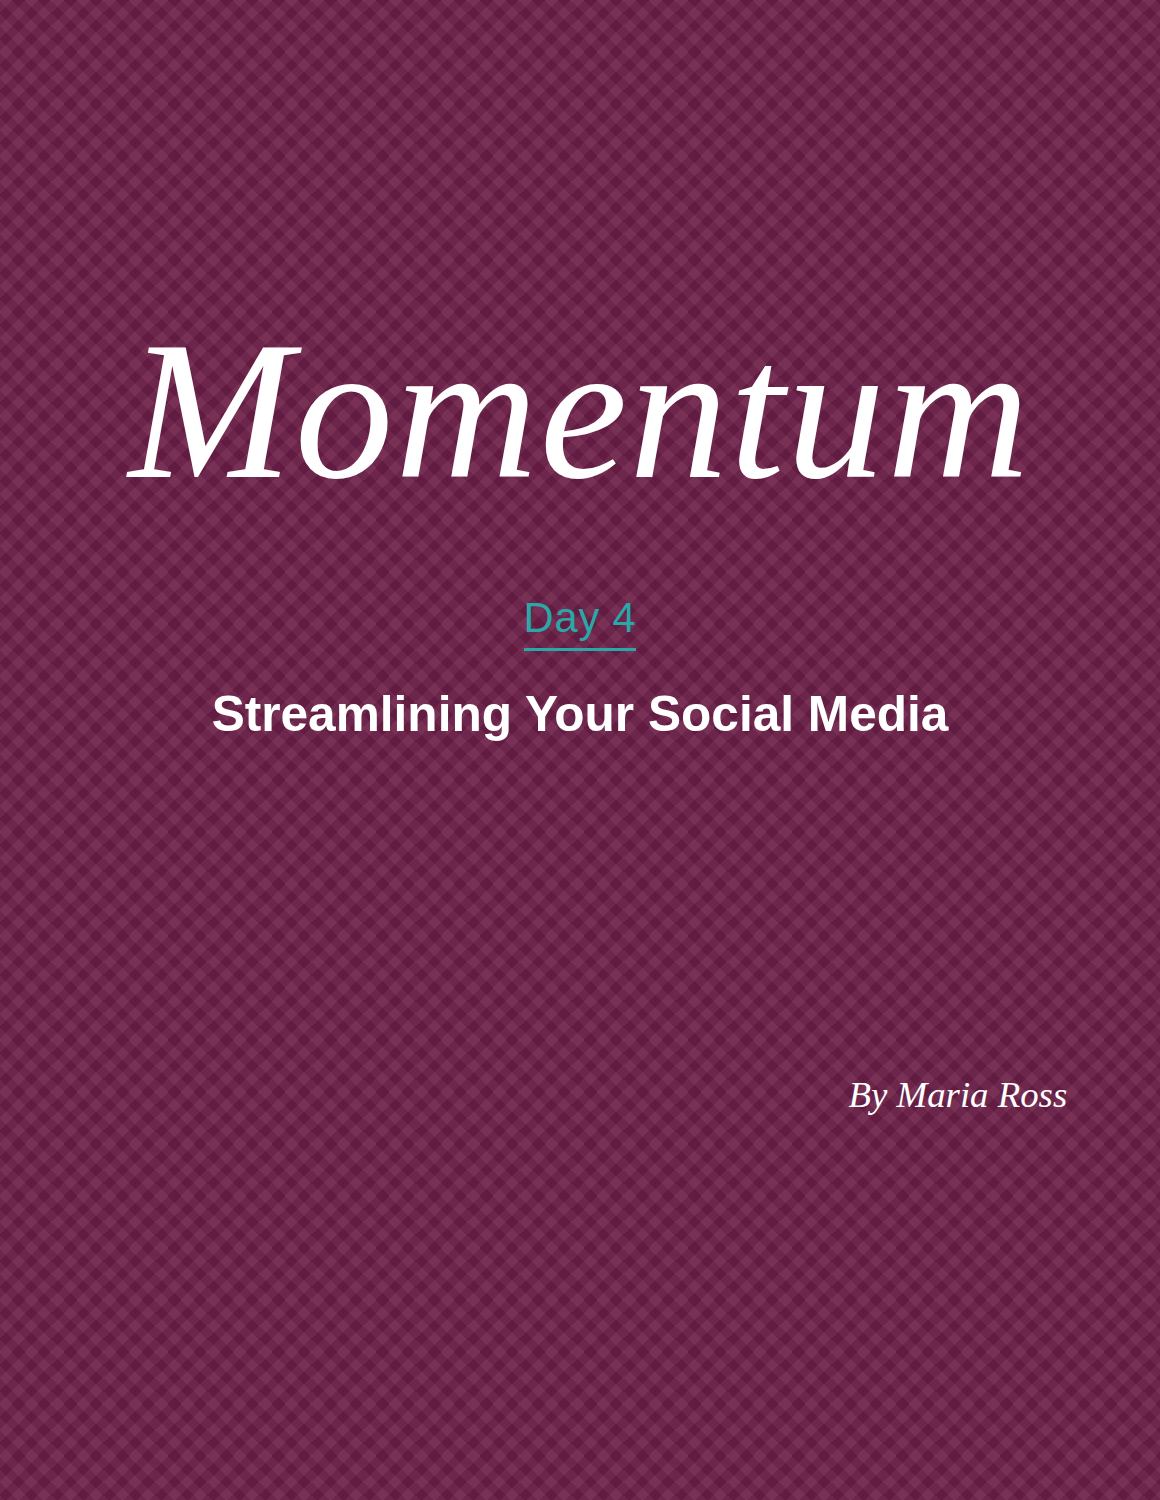Momentum
Day 4
Streamlining Your Social Media
By Maria Ross